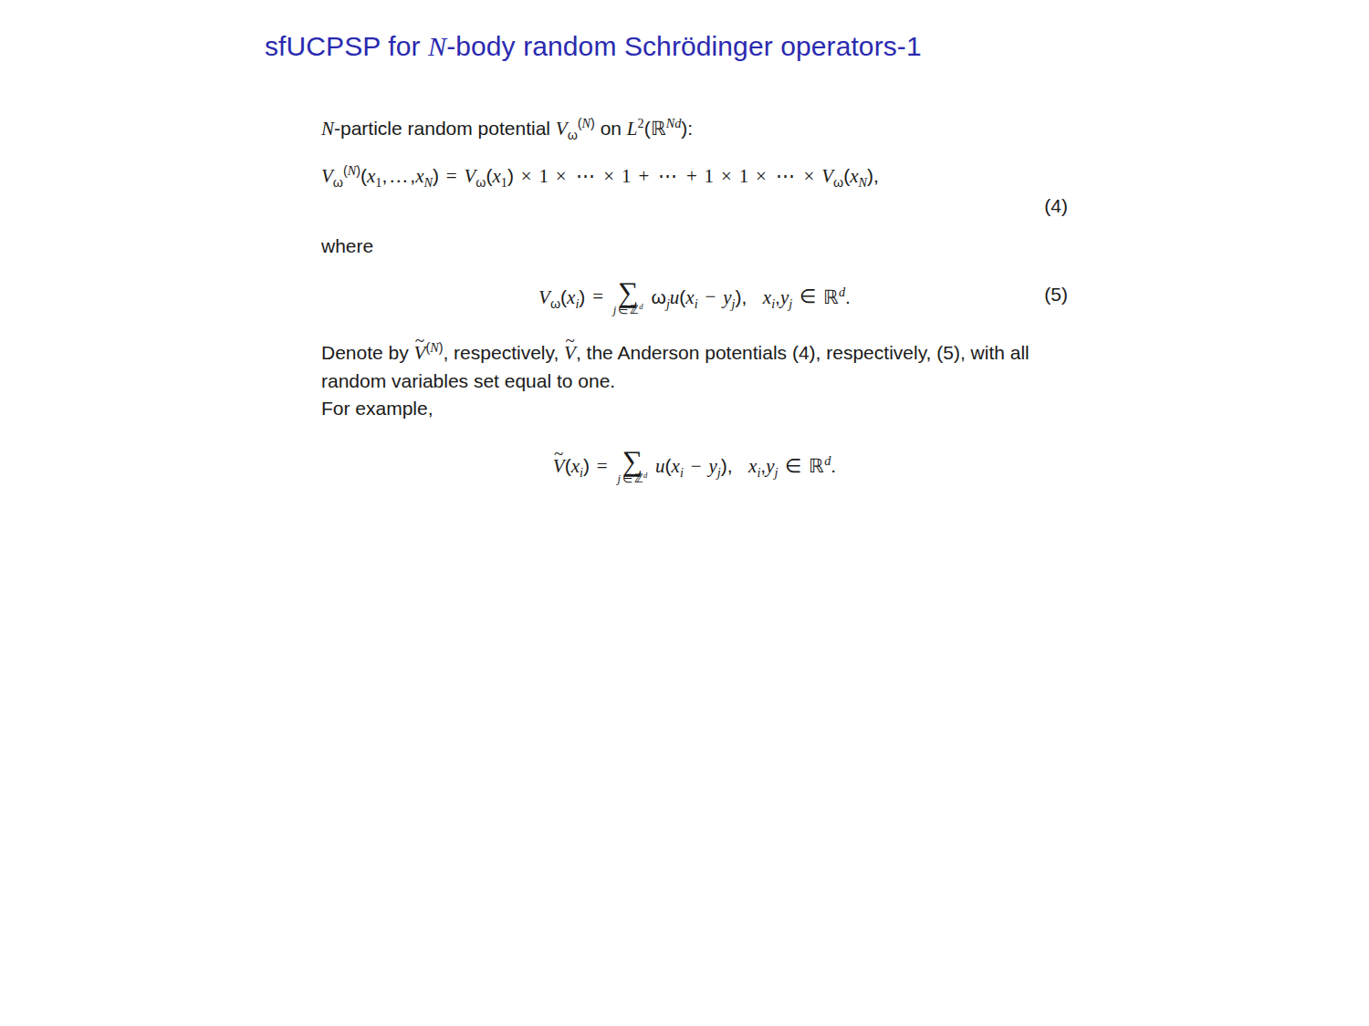sfUCPSP for N-body random Schrödinger operators-1
N-particle random potential Vω(N) on L2(ℝNd):
Vω(N)(x1,…,xN) = Vω(x1) × 1 × ⋯ × 1 + ⋯ + 1 × 1 × ⋯ × Vω(xN),
(4)
where
Vω(xi) = ∑ j∈ℤd ωju(xi − yj), xi,yj ∈ ℝd. (5)
Denote by ~V(N), respectively, ~V, the Anderson potentials (4), respectively, (5), with all random variables set equal to one.
For example,
~V(xi) = ∑ j∈ℤd u(xi − yj), xi,yj ∈ ℝd.